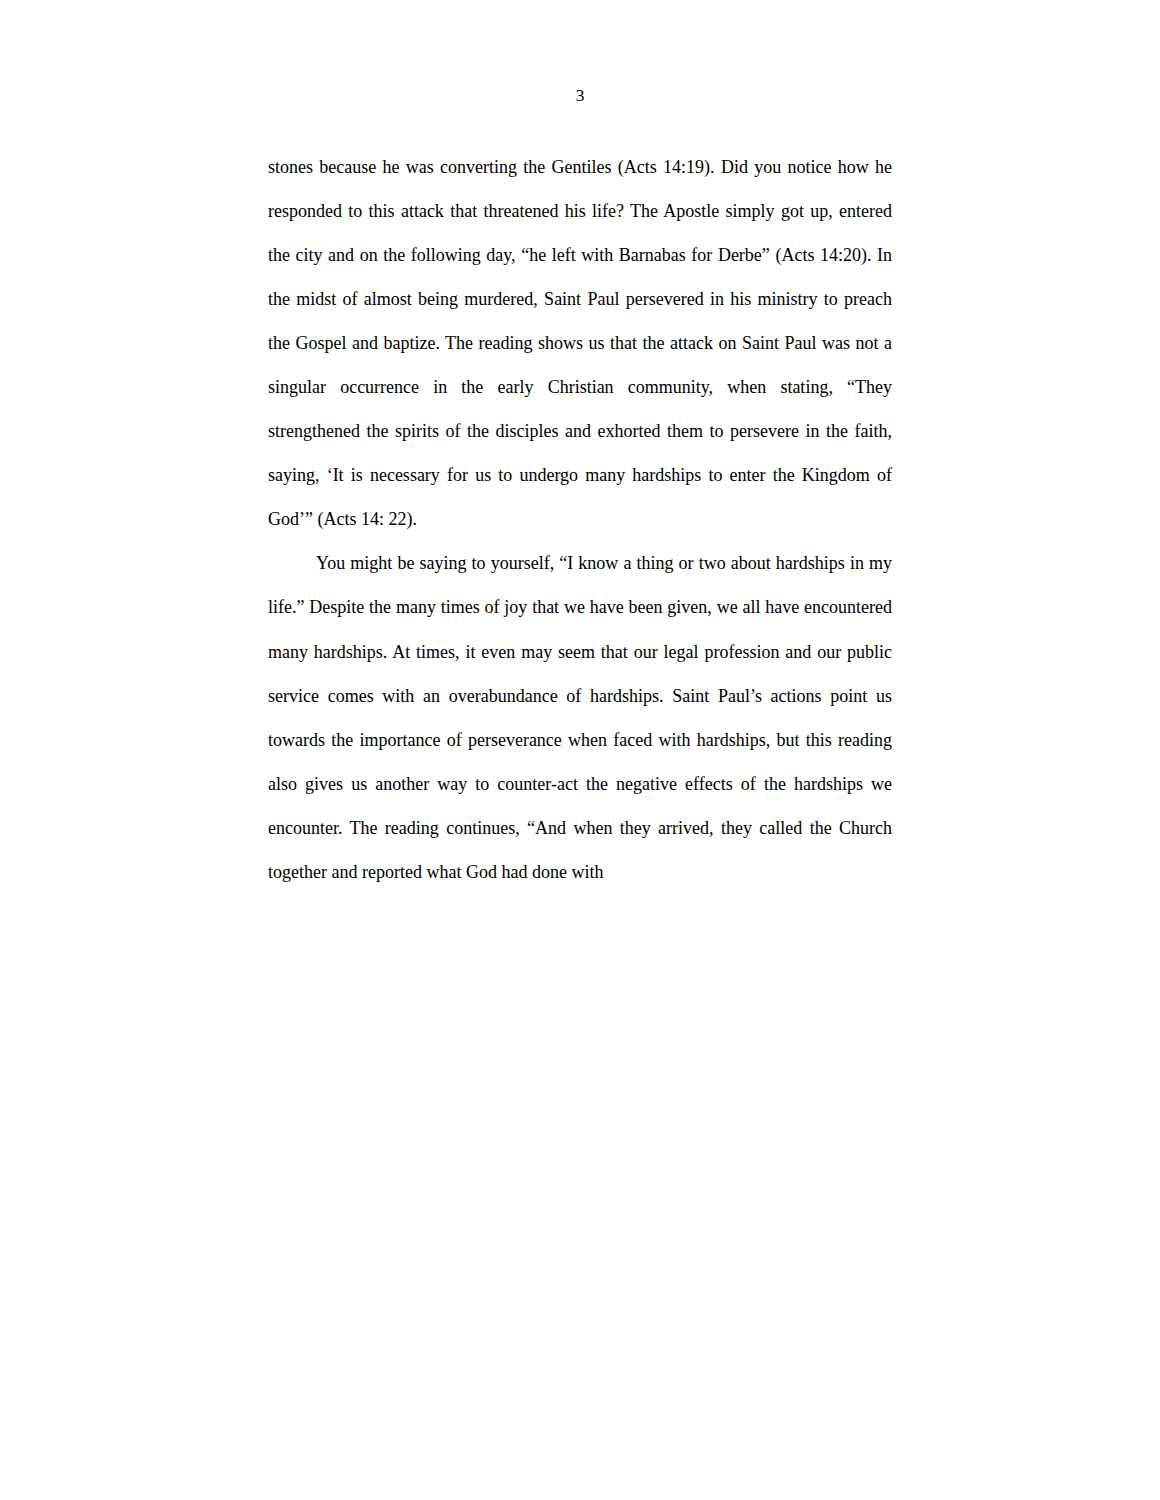3
stones because he was converting the Gentiles (Acts 14:19). Did you notice how he responded to this attack that threatened his life? The Apostle simply got up, entered the city and on the following day, “he left with Barnabas for Derbe” (Acts 14:20). In the midst of almost being murdered, Saint Paul persevered in his ministry to preach the Gospel and baptize. The reading shows us that the attack on Saint Paul was not a singular occurrence in the early Christian community, when stating, “They strengthened the spirits of the disciples and exhorted them to persevere in the faith, saying, ‘It is necessary for us to undergo many hardships to enter the Kingdom of God’” (Acts 14: 22).
You might be saying to yourself, “I know a thing or two about hardships in my life.” Despite the many times of joy that we have been given, we all have encountered many hardships. At times, it even may seem that our legal profession and our public service comes with an overabundance of hardships. Saint Paul’s actions point us towards the importance of perseverance when faced with hardships, but this reading also gives us another way to counter-act the negative effects of the hardships we encounter. The reading continues, “And when they arrived, they called the Church together and reported what God had done with